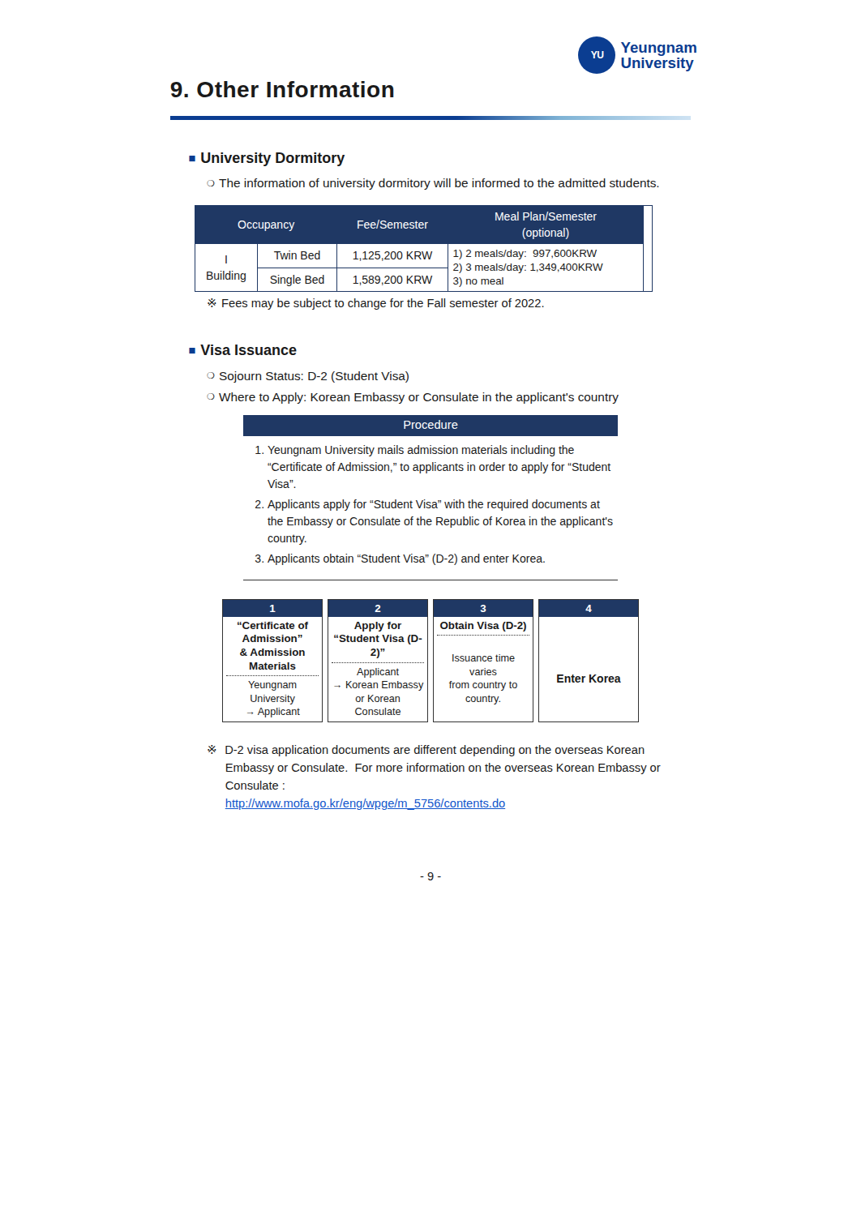YU
Yeungnam
University
9. Other Information
University Dormitory
The information of university dormitory will be informed to the admitted students.
| Occupancy | Fee/Semester | Meal Plan/Semester (optional) | |
| --- | --- | --- | --- |
| I Building | Twin Bed | 1,125,200 KRW | 1) 2 meals/day: 997,600KRW 2) 3 meals/day: 1,349,400KRW 3) no meal |
| Single Bed | 1,589,200 KRW |
Fees may be subject to change for the Fall semester of 2022.
Visa Issuance
Sojourn Status: D-2 (Student Visa)
Where to Apply: Korean Embassy or Consulate in the applicant's country
Procedure
Yeungnam University mails admission materials including the “Certificate of Admission,” to applicants in order to apply for “Student Visa”.
Applicants apply for “Student Visa” with the required documents at the Embassy or Consulate of the Republic of Korea in the applicant's country.
Applicants obtain “Student Visa” (D-2) and enter Korea.
1
“Certificate of Admission”
& Admission Materials
Yeungnam University
→ Applicant
2
Apply for
“Student Visa (D-2)”
Applicant
→ Korean Embassy
or Korean Consulate
3
Obtain Visa (D-2)
Issuance time varies
from country to
country.
4
Enter Korea
D-2 visa application documents are different depending on the overseas Korean Embassy or Consulate. For more information on the overseas Korean Embassy or Consulate :
http://www.mofa.go.kr/eng/wpge/m_5756/contents.do
- 9 -